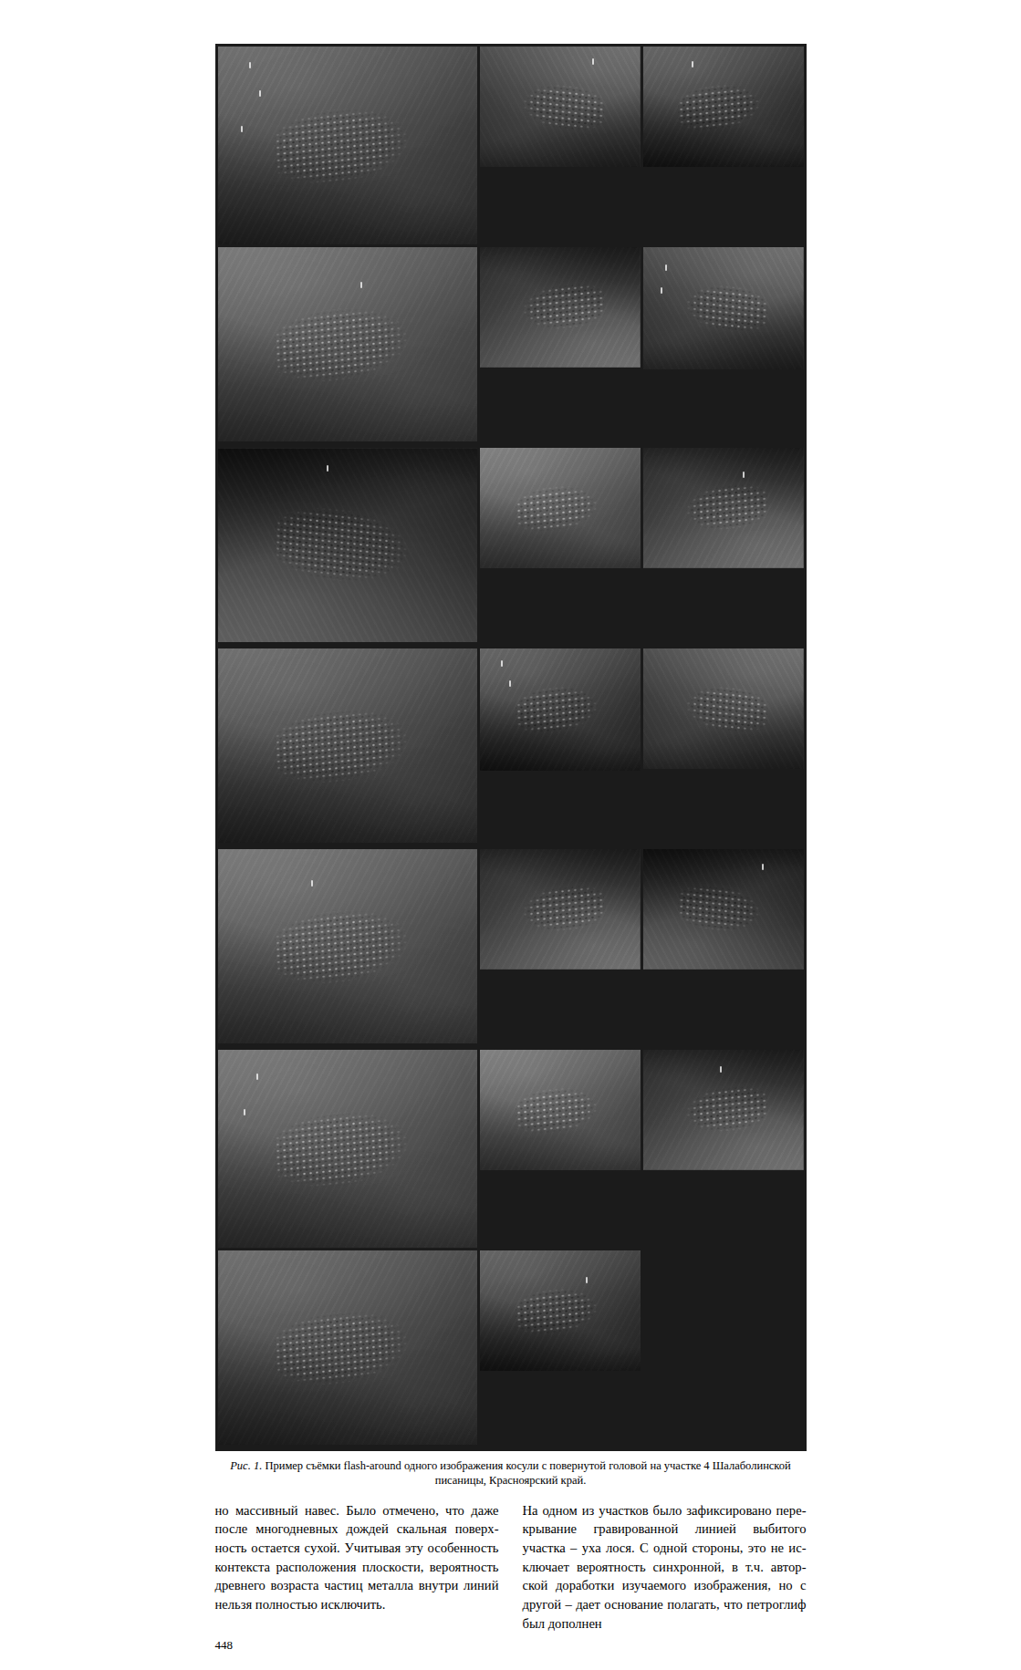Рис. 1. Пример съёмки flash-around одного изображения косули с повернутой головой на участке 4 Шалаболинской писаницы, Красноярский край.
но массивный навес. Было отмечено, что даже после многодневных дождей скальная поверхность остается сухой. Учитывая эту особенность контекста расположения плоскости, вероятность древнего возраста частиц металла внутри линий нельзя полностью исключить.
На одном из участков было зафиксировано перекрывание гравированной линией выбитого участка – уха лося. С одной стороны, это не исключает вероятность синхронной, в т.ч. авторской доработки изучаемого изображения, но с другой – дает основание полагать, что петроглиф был дополнен
448